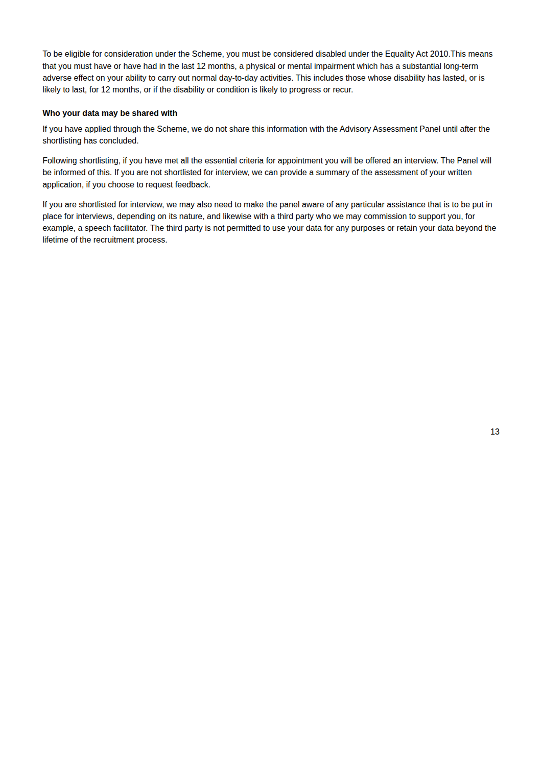To be eligible for consideration under the Scheme, you must be considered disabled under the Equality Act 2010.This means that you must have or have had in the last 12 months, a physical or mental impairment which has a substantial long-term adverse effect on your ability to carry out normal day-to-day activities. This includes those whose disability has lasted, or is likely to last, for 12 months, or if the disability or condition is likely to progress or recur.
Who your data may be shared with
If you have applied through the Scheme, we do not share this information with the Advisory Assessment Panel until after the shortlisting has concluded.
Following shortlisting, if you have met all the essential criteria for appointment you will be offered an interview. The Panel will be informed of this. If you are not shortlisted for interview, we can provide a summary of the assessment of your written application, if you choose to request feedback.
If you are shortlisted for interview, we may also need to make the panel aware of any particular assistance that is to be put in place for interviews, depending on its nature, and likewise with a third party who we may commission to support you, for example, a speech facilitator. The third party is not permitted to use your data for any purposes or retain your data beyond the lifetime of the recruitment process.
13